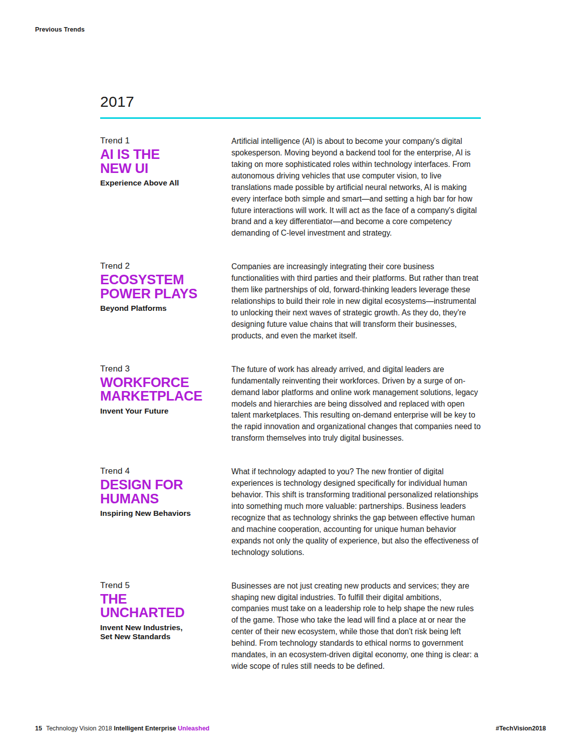Previous Trends
2017
Trend 1
AI is the
new UI
Experience Above All
Artificial intelligence (AI) is about to become your company's digital spokesperson. Moving beyond a backend tool for the enterprise, AI is taking on more sophisticated roles within technology interfaces. From autonomous driving vehicles that use computer vision, to live translations made possible by artificial neural networks, AI is making every interface both simple and smart—and setting a high bar for how future interactions will work. It will act as the face of a company's digital brand and a key differentiator—and become a core competency demanding of C-level investment and strategy.
Trend 2
Ecosystem
Power Plays
Beyond Platforms
Companies are increasingly integrating their core business functionalities with third parties and their platforms. But rather than treat them like partnerships of old, forward-thinking leaders leverage these relationships to build their role in new digital ecosystems—instrumental to unlocking their next waves of strategic growth. As they do, they're designing future value chains that will transform their businesses, products, and even the market itself.
Trend 3
Workforce
Marketplace
Invent Your Future
The future of work has already arrived, and digital leaders are fundamentally reinventing their workforces. Driven by a surge of on-demand labor platforms and online work management solutions, legacy models and hierarchies are being dissolved and replaced with open talent marketplaces. This resulting on-demand enterprise will be key to the rapid innovation and organizational changes that companies need to transform themselves into truly digital businesses.
Trend 4
Design for
Humans
Inspiring New Behaviors
What if technology adapted to you? The new frontier of digital experiences is technology designed specifically for individual human behavior. This shift is transforming traditional personalized relationships into something much more valuable: partnerships. Business leaders recognize that as technology shrinks the gap between effective human and machine cooperation, accounting for unique human behavior expands not only the quality of experience, but also the effectiveness of technology solutions.
Trend 5
The
Uncharted
Invent New Industries,
Set New Standards
Businesses are not just creating new products and services; they are shaping new digital industries. To fulfill their digital ambitions, companies must take on a leadership role to help shape the new rules of the game. Those who take the lead will find a place at or near the center of their new ecosystem, while those that don't risk being left behind. From technology standards to ethical norms to government mandates, in an ecosystem-driven digital economy, one thing is clear: a wide scope of rules still needs to be defined.
15 Technology Vision 2018 Intelligent Enterprise Unleashed
#TechVision2018